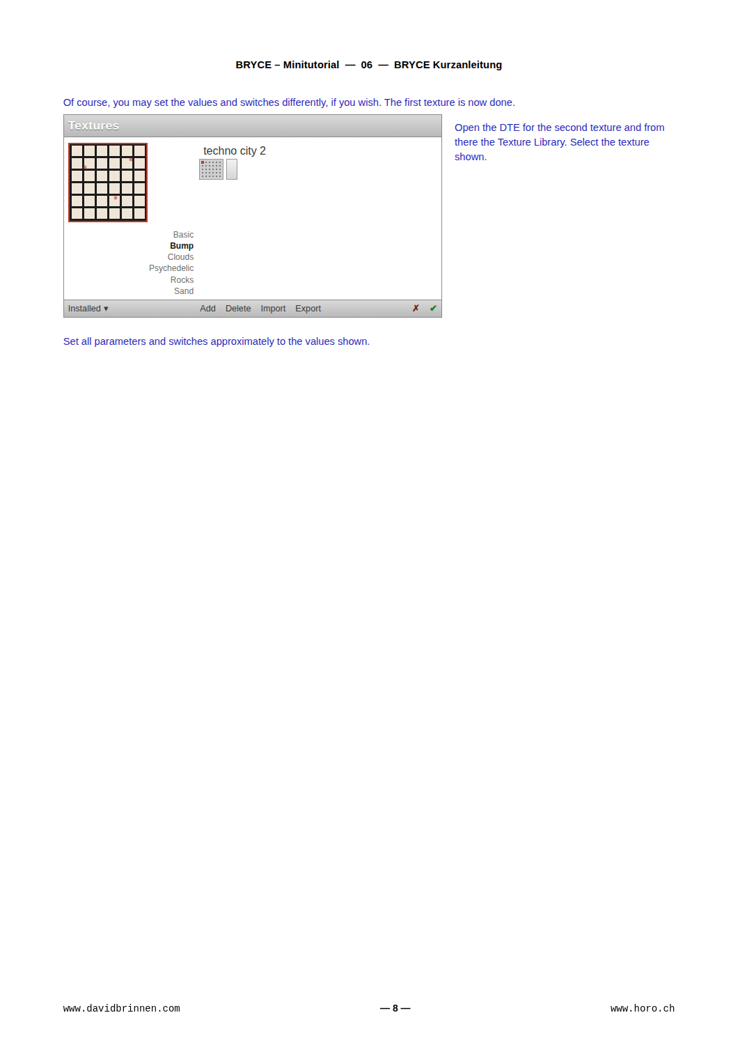BRYCE – Minitutorial—06—BRYCE Kurzanleitung
Of course, you may set the values and switches differently, if you wish. The first texture is now done.
Textures
Basic
Bump
Clouds
Psychedelic
Rocks
Sand
techno city 2
Installed ▾ Add Delete Import Export ✗ ✔
Open the DTE for the second texture and from there the Texture Library. Select the texture shown.
Set all parameters and switches approximately to the values shown.
www.davidbrinnen.com — 8 — www.horo.ch